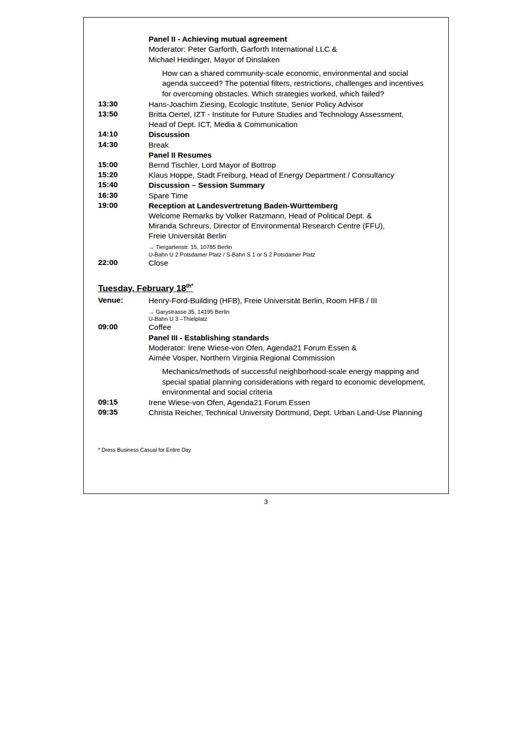| | Panel II - Achieving mutual agreement Moderator: Peter Garforth, Garforth International LLC & Michael Heidinger, Mayor of Dinslaken How can a shared community-scale economic, environmental and social agenda succeed? The potential filters, restrictions, challenges and incentives for overcoming obstacles. Which strategies worked, which failed? |
| 13:30 | Hans-Joachim Ziesing, Ecologic Institute, Senior Policy Advisor |
| 13:50 | Britta Oertel, IZT - Institute for Future Studies and Technology Assessment, Head of Dept. ICT, Media & Communication |
| 14:10 | Discussion |
| 14:30 | Break |
| | Panel II Resumes |
| 15:00 | Bernd Tischler, Lord Mayor of Bottrop |
| 15:20 | Klaus Hoppe, Stadt Freiburg, Head of Energy Department / Consultancy |
| 15:40 | Discussion – Session Summary |
| 16:30 | Spare Time |
| 19:00 | Reception at Landesvertretung Baden-Württemberg Welcome Remarks by Volker Ratzmann, Head of Political Dept. & Miranda Schreurs, Director of Environmental Research Centre (FFU), Freie Universität Berlin → Tiergartenstr. 15, 10785 Berlin U-Bahn U 2 Potsdamer Platz / S-Bahn S 1 or S 2 Potsdamer Platz |
| 22:00 | Close |
Tuesday, February 18th*
| Venue: | Henry-Ford-Building (HFB), Freie Universität Berlin, Room HFB / III → Garystrasse 35, 14195 Berlin U-Bahn U 3 –Thielplatz |
| 09:00 | Coffee |
| | Panel III - Establishing standards Moderator: Irene Wiese-von Ofen, Agenda21 Forum Essen & Aimée Vosper, Northern Virginia Regional Commission Mechanics/methods of successful neighborhood-scale energy mapping and special spatial planning considerations with regard to economic development, environmental and social criteria |
| 09:15 | Irene Wiese-von Ofen, Agenda21 Forum Essen |
| 09:35 | Christa Reicher, Technical University Dortmund, Dept. Urban Land-Use Planning |
* Dress Business Casual for Entire Day
3